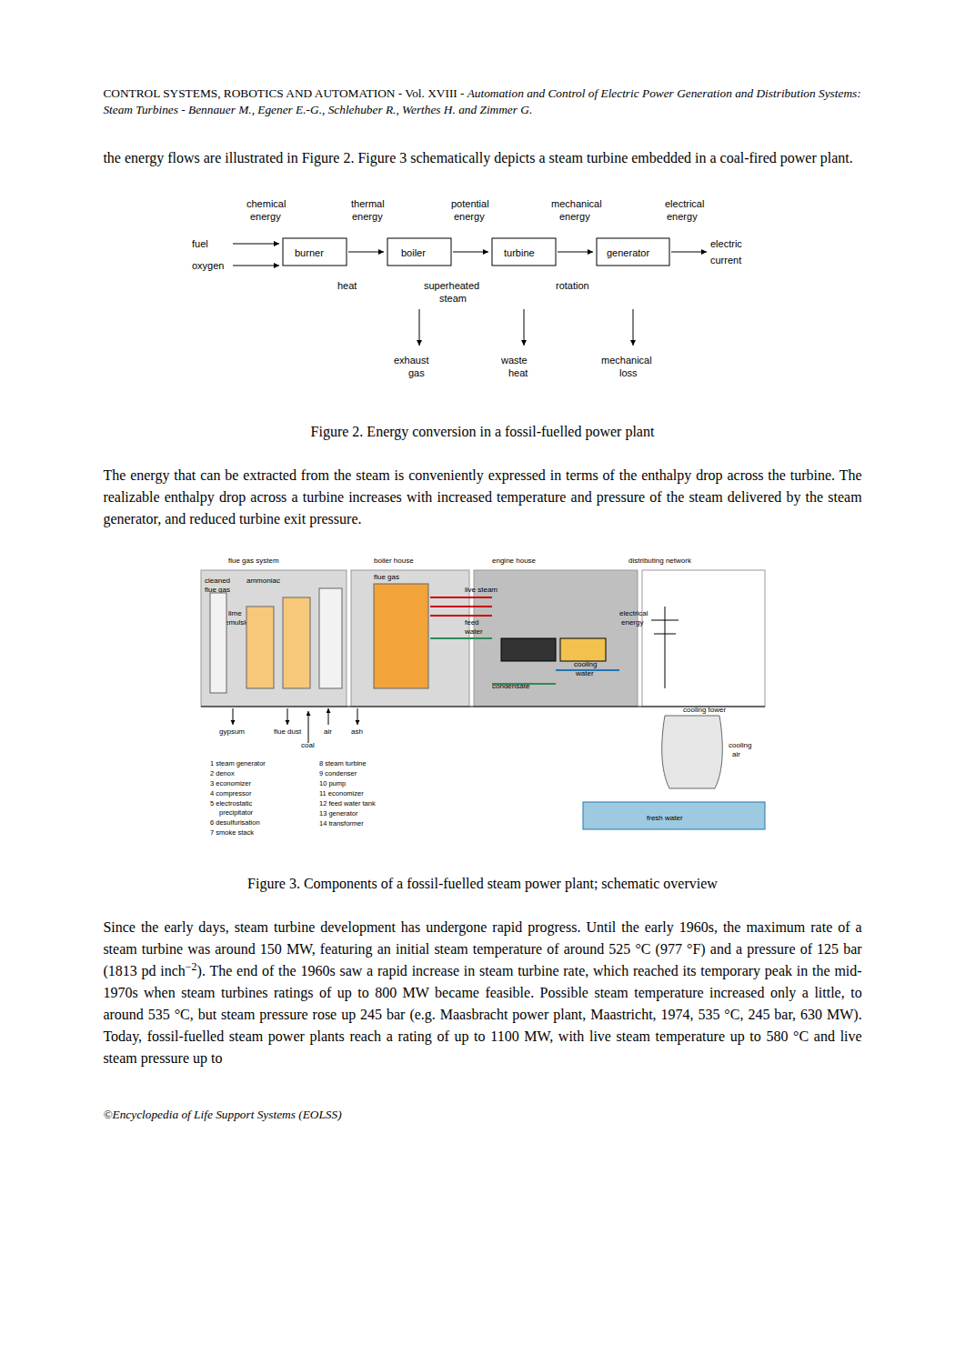CONTROL SYSTEMS, ROBOTICS AND AUTOMATION - Vol. XVIII - Automation and Control of Electric Power Generation and Distribution Systems: Steam Turbines - Bennauer M., Egener E.-G., Schlehuber R., Werthes H. and Zimmer G.
the energy flows are illustrated in Figure 2. Figure 3 schematically depicts a steam turbine embedded in a coal-fired power plant.
chemical energy thermal energy potential energy mechanical energy electrical energy fuel oxygen burner boiler turbine generator electric current heat superheated steam rotation exhaust gas waste heat mechanical loss
Figure 2. Energy conversion in a fossil-fuelled power plant
The energy that can be extracted from the steam is conveniently expressed in terms of the enthalpy drop across the turbine. The realizable enthalpy drop across a turbine increases with increased temperature and pressure of the steam delivered by the steam generator, and reduced turbine exit pressure.
flue gas system boiler house engine house distributing network cleaned flue gas ammoniac flue gas lime emulsion live steam feed water electrical energy cooling water condensate cooling tower cooling air fresh water gypsum flue dust air ash coal 1 steam generator 2 denox 3 economizer 4 compressor 5 electrostatic precipitator 6 desulfurisation 7 smoke stack 8 steam turbine 9 condenser 10 pump 11 economizer 12 feed water tank 13 generator 14 transformer
Figure 3. Components of a fossil-fuelled steam power plant; schematic overview
Since the early days, steam turbine development has undergone rapid progress. Until the early 1960s, the maximum rate of a steam turbine was around 150 MW, featuring an initial steam temperature of around 525 °C (977 °F) and a pressure of 125 bar (1813 pd inch−2). The end of the 1960s saw a rapid increase in steam turbine rate, which reached its temporary peak in the mid-1970s when steam turbines ratings of up to 800 MW became feasible. Possible steam temperature increased only a little, to around 535 °C, but steam pressure rose up 245 bar (e.g. Maasbracht power plant, Maastricht, 1974, 535 °C, 245 bar, 630 MW). Today, fossil-fuelled steam power plants reach a rating of up to 1100 MW, with live steam temperature up to 580 °C and live steam pressure up to
©Encyclopedia of Life Support Systems (EOLSS)